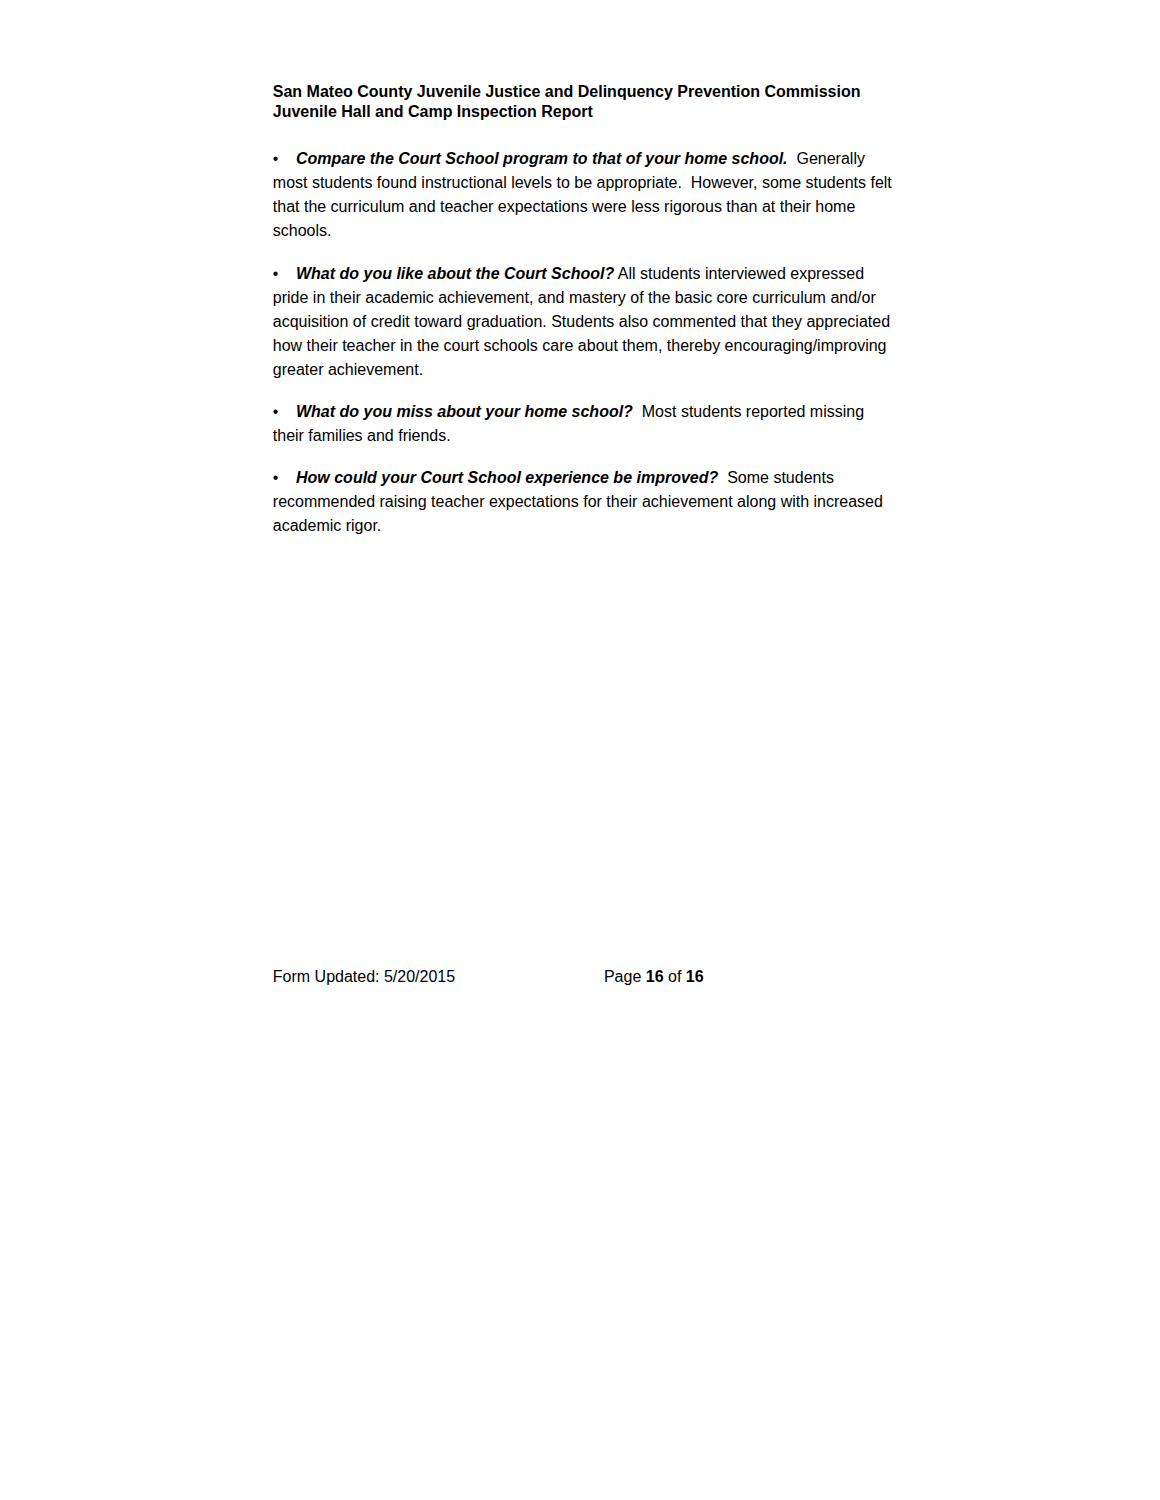San Mateo County Juvenile Justice and Delinquency Prevention Commission
Juvenile Hall and Camp Inspection Report
•Compare the Court School program to that of your home school. Generally most students found instructional levels to be appropriate. However, some students felt that the curriculum and teacher expectations were less rigorous than at their home schools.
•What do you like about the Court School? All students interviewed expressed pride in their academic achievement, and mastery of the basic core curriculum and/or acquisition of credit toward graduation. Students also commented that they appreciated how their teacher in the court schools care about them, thereby encouraging/improving greater achievement.
•What do you miss about your home school? Most students reported missing their families and friends.
•How could your Court School experience be improved? Some students recommended raising teacher expectations for their achievement along with increased academic rigor.
Form Updated: 5/20/2015 Page 16 of 16